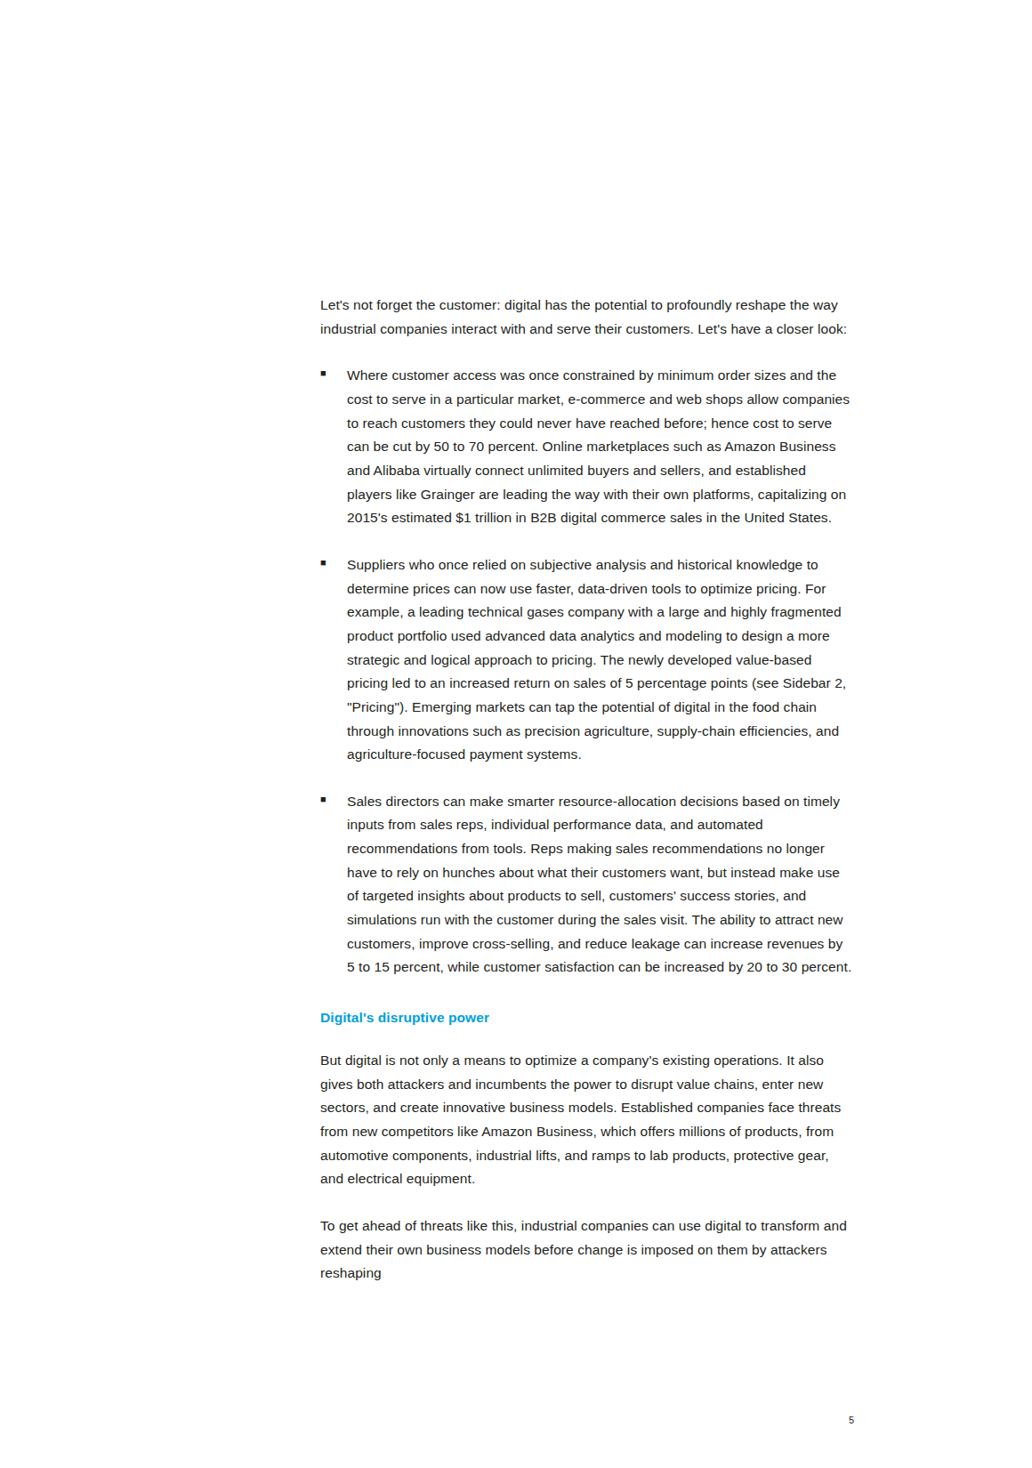Let's not forget the customer: digital has the potential to profoundly reshape the way industrial companies interact with and serve their customers. Let's have a closer look:
Where customer access was once constrained by minimum order sizes and the cost to serve in a particular market, e-commerce and web shops allow companies to reach customers they could never have reached before; hence cost to serve can be cut by 50 to 70 percent. Online marketplaces such as Amazon Business and Alibaba virtually connect unlimited buyers and sellers, and established players like Grainger are leading the way with their own platforms, capitalizing on 2015's estimated $1 trillion in B2B digital commerce sales in the United States.
Suppliers who once relied on subjective analysis and historical knowledge to determine prices can now use faster, data-driven tools to optimize pricing. For example, a leading technical gases company with a large and highly fragmented product portfolio used advanced data analytics and modeling to design a more strategic and logical approach to pricing. The newly developed value-based pricing led to an increased return on sales of 5 percentage points (see Sidebar 2, "Pricing"). Emerging markets can tap the potential of digital in the food chain through innovations such as precision agriculture, supply-chain efficiencies, and agriculture-focused payment systems.
Sales directors can make smarter resource-allocation decisions based on timely inputs from sales reps, individual performance data, and automated recommendations from tools. Reps making sales recommendations no longer have to rely on hunches about what their customers want, but instead make use of targeted insights about products to sell, customers' success stories, and simulations run with the customer during the sales visit. The ability to attract new customers, improve cross-selling, and reduce leakage can increase revenues by 5 to 15 percent, while customer satisfaction can be increased by 20 to 30 percent.
Digital's disruptive power
But digital is not only a means to optimize a company's existing operations. It also gives both attackers and incumbents the power to disrupt value chains, enter new sectors, and create innovative business models. Established companies face threats from new competitors like Amazon Business, which offers millions of products, from automotive components, industrial lifts, and ramps to lab products, protective gear, and electrical equipment.
To get ahead of threats like this, industrial companies can use digital to transform and extend their own business models before change is imposed on them by attackers reshaping
5